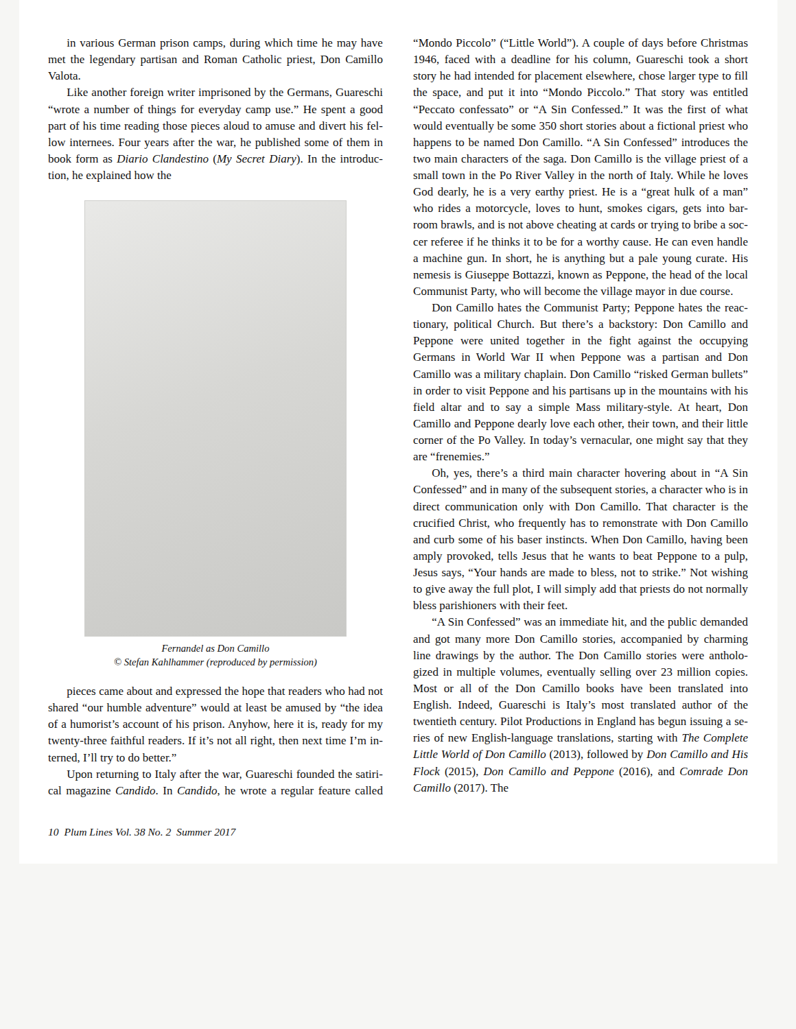in various German prison camps, during which time he may have met the legendary partisan and Roman Catholic priest, Don Camillo Valota.
Like another foreign writer imprisoned by the Germans, Guareschi “wrote a number of things for everyday camp use.” He spent a good part of his time reading those pieces aloud to amuse and divert his fellow internees. Four years after the war, he published some of them in book form as Diario Clandestino (My Secret Diary). In the introduction, he explained how the
Fernandel as Don Camillo
© Stefan Kahlhammer (reproduced by permission)
pieces came about and expressed the hope that readers who had not shared “our humble adventure” would at least be amused by “the idea of a humorist’s account of his prison. Anyhow, here it is, ready for my twenty-three faithful readers. If it’s not all right, then next time I’m interned, I’ll try to do better.”
Upon returning to Italy after the war, Guareschi founded the satirical magazine Candido. In Candido, he wrote a regular feature called “Mondo Piccolo” (“Little World”). A couple of days before Christmas 1946, faced with a deadline for his column, Guareschi took a short story he had intended for placement elsewhere, chose larger type to fill the space, and put it into “Mondo Piccolo.” That story was entitled “Peccato confessato” or “A Sin Confessed.” It was the first of what would eventually be some 350 short stories about a fictional priest who happens to be named Don Camillo. “A Sin Confessed” introduces the two main characters of the saga. Don Camillo is the village priest of a small town in the Po River Valley in the north of Italy. While he loves God dearly, he is a very earthy priest. He is a “great hulk of a man” who rides a motorcycle, loves to hunt, smokes cigars, gets into barroom brawls, and is not above cheating at cards or trying to bribe a soccer referee if he thinks it to be for a worthy cause. He can even handle a machine gun. In short, he is anything but a pale young curate. His nemesis is Giuseppe Bottazzi, known as Peppone, the head of the local Communist Party, who will become the village mayor in due course.
Don Camillo hates the Communist Party; Peppone hates the reactionary, political Church. But there’s a backstory: Don Camillo and Peppone were united together in the fight against the occupying Germans in World War II when Peppone was a partisan and Don Camillo was a military chaplain. Don Camillo “risked German bullets” in order to visit Peppone and his partisans up in the mountains with his field altar and to say a simple Mass military-style. At heart, Don Camillo and Peppone dearly love each other, their town, and their little corner of the Po Valley. In today’s vernacular, one might say that they are “frenemies.”
Oh, yes, there’s a third main character hovering about in “A Sin Confessed” and in many of the subsequent stories, a character who is in direct communication only with Don Camillo. That character is the crucified Christ, who frequently has to remonstrate with Don Camillo and curb some of his baser instincts. When Don Camillo, having been amply provoked, tells Jesus that he wants to beat Peppone to a pulp, Jesus says, “Your hands are made to bless, not to strike.” Not wishing to give away the full plot, I will simply add that priests do not normally bless parishioners with their feet.
“A Sin Confessed” was an immediate hit, and the public demanded and got many more Don Camillo stories, accompanied by charming line drawings by the author. The Don Camillo stories were anthologized in multiple volumes, eventually selling over 23 million copies. Most or all of the Don Camillo books have been translated into English. Indeed, Guareschi is Italy’s most translated author of the twentieth century. Pilot Productions in England has begun issuing a series of new English-language translations, starting with The Complete Little World of Don Camillo (2013), followed by Don Camillo and His Flock (2015), Don Camillo and Peppone (2016), and Comrade Don Camillo (2017). The
10 Plum Lines Vol. 38 No. 2 Summer 2017